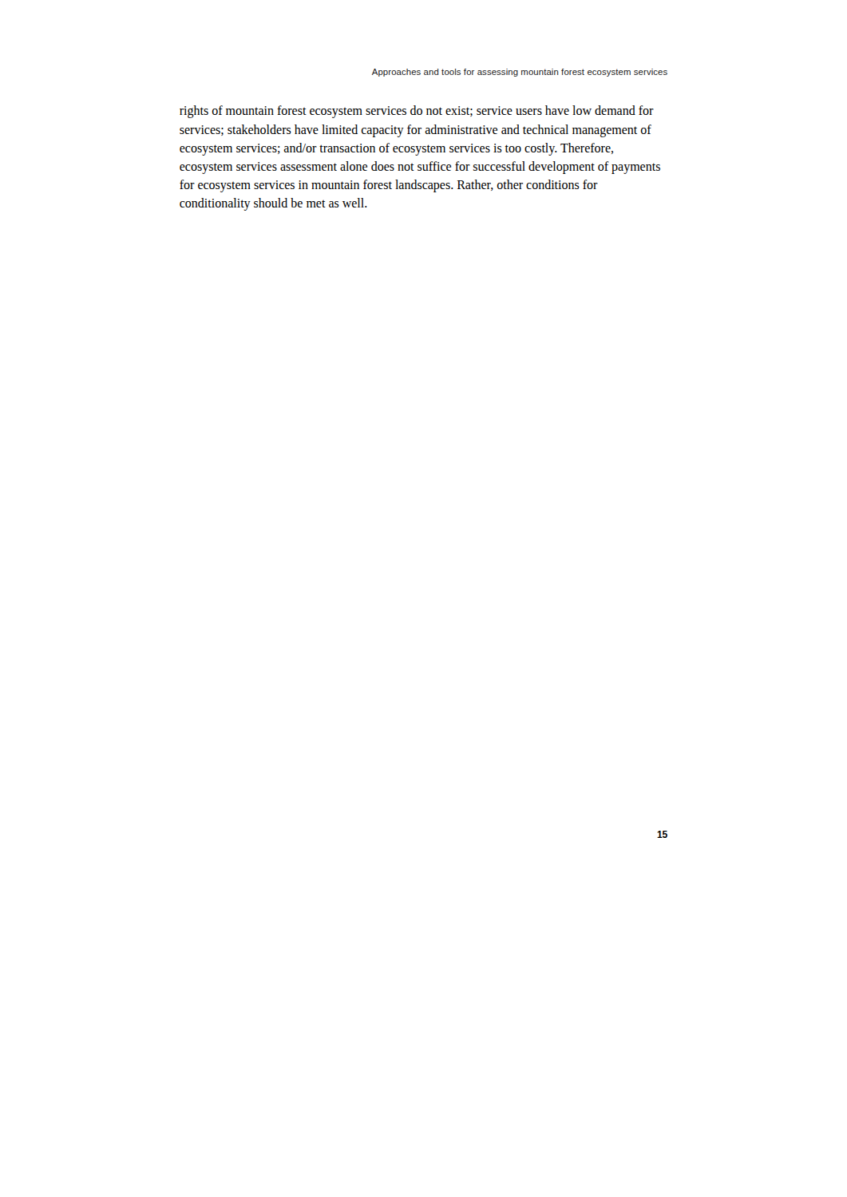Approaches and tools for assessing mountain forest ecosystem services
rights of mountain forest ecosystem services do not exist; service users have low demand for services; stakeholders have limited capacity for administrative and technical management of ecosystem services; and/or transaction of ecosystem services is too costly. Therefore, ecosystem services assessment alone does not suffice for successful development of payments for ecosystem services in mountain forest landscapes. Rather, other conditions for conditionality should be met as well.
15